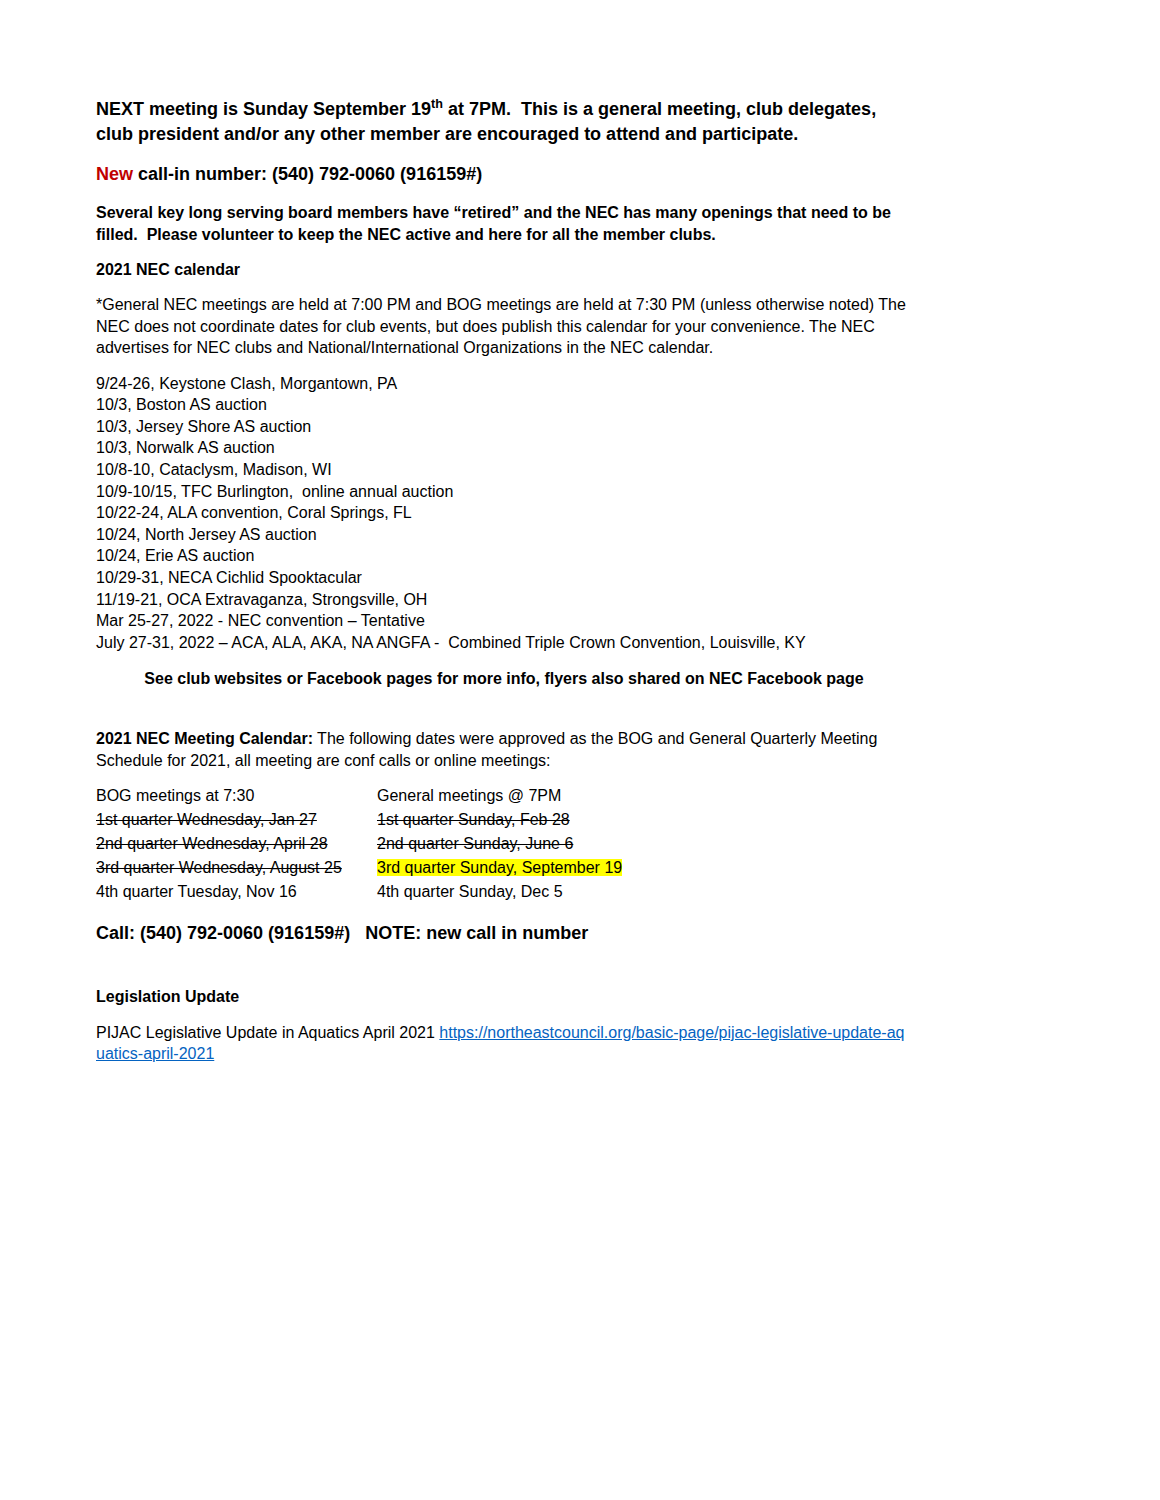NEXT meeting is Sunday September 19th at 7PM. This is a general meeting, club delegates, club president and/or any other member are encouraged to attend and participate.
New call-in number: (540) 792-0060 (916159#)
Several key long serving board members have “retired” and the NEC has many openings that need to be filled. Please volunteer to keep the NEC active and here for all the member clubs.
2021 NEC calendar
*General NEC meetings are held at 7:00 PM and BOG meetings are held at 7:30 PM (unless otherwise noted) The NEC does not coordinate dates for club events, but does publish this calendar for your convenience. The NEC advertises for NEC clubs and National/International Organizations in the NEC calendar.
9/24-26, Keystone Clash, Morgantown, PA
10/3, Boston AS auction
10/3, Jersey Shore AS auction
10/3, Norwalk AS auction
10/8-10, Cataclysm, Madison, WI
10/9-10/15, TFC Burlington, online annual auction
10/22-24, ALA convention, Coral Springs, FL
10/24, North Jersey AS auction
10/24, Erie AS auction
10/29-31, NECA Cichlid Spooktacular
11/19-21, OCA Extravaganza, Strongsville, OH
Mar 25-27, 2022 - NEC convention – Tentative
July 27-31, 2022 – ACA, ALA, AKA, NA ANGFA - Combined Triple Crown Convention, Louisville, KY
See club websites or Facebook pages for more info, flyers also shared on NEC Facebook page
2021 NEC Meeting Calendar: The following dates were approved as the BOG and General Quarterly Meeting Schedule for 2021, all meeting are conf calls or online meetings:
| BOG meetings at 7:30 | General meetings @ 7PM |
| 1st quarter Wednesday, Jan 27 | 1st quarter Sunday, Feb 28 |
| 2nd quarter Wednesday, April 28 | 2nd quarter Sunday, June 6 |
| 3rd quarter Wednesday, August 25 | 3rd quarter Sunday, September 19 |
| 4th quarter Tuesday, Nov 16 | 4th quarter Sunday, Dec 5 |
Call: (540) 792-0060 (916159#) NOTE: new call in number
Legislation Update
PIJAC Legislative Update in Aquatics April 2021 https://northeastcouncil.org/basic-page/pijac-legislative-update-aquatics-april-2021